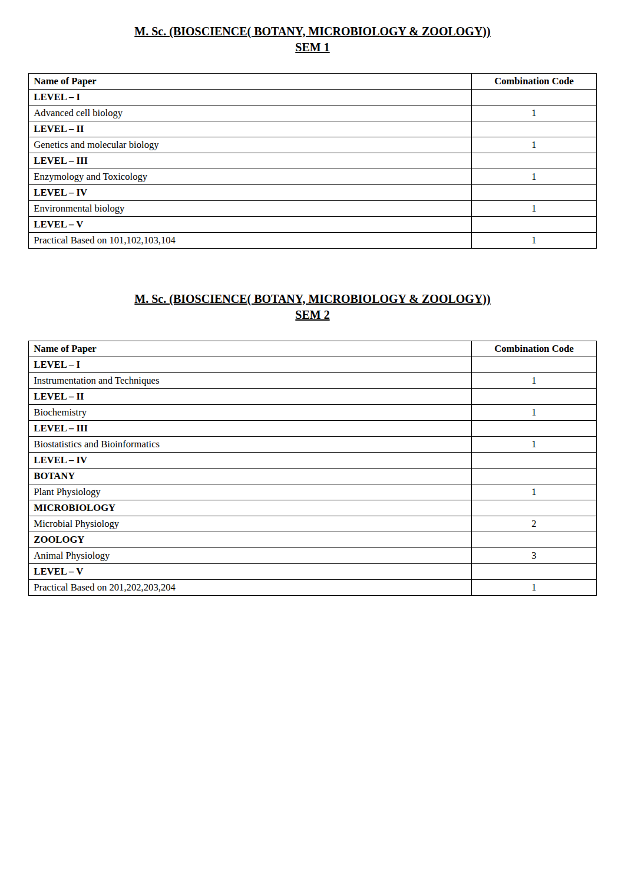M. Sc. (BIOSCIENCE( BOTANY, MICROBIOLOGY & ZOOLOGY))
SEM 1
| Name of Paper | Combination Code |
| --- | --- |
| LEVEL – I | |
| Advanced cell biology | 1 |
| LEVEL – II | |
| Genetics and molecular biology | 1 |
| LEVEL – III | |
| Enzymology and Toxicology | 1 |
| LEVEL – IV | |
| Environmental biology | 1 |
| LEVEL – V | |
| Practical Based on 101,102,103,104 | 1 |
M. Sc. (BIOSCIENCE( BOTANY, MICROBIOLOGY & ZOOLOGY))
SEM 2
| Name of Paper | Combination Code |
| --- | --- |
| LEVEL – I | |
| Instrumentation and Techniques | 1 |
| LEVEL – II | |
| Biochemistry | 1 |
| LEVEL – III | |
| Biostatistics and Bioinformatics | 1 |
| LEVEL – IV | |
| BOTANY | |
| Plant Physiology | 1 |
| MICROBIOLOGY | |
| Microbial Physiology | 2 |
| ZOOLOGY | |
| Animal Physiology | 3 |
| LEVEL – V | |
| Practical Based on 201,202,203,204 | 1 |